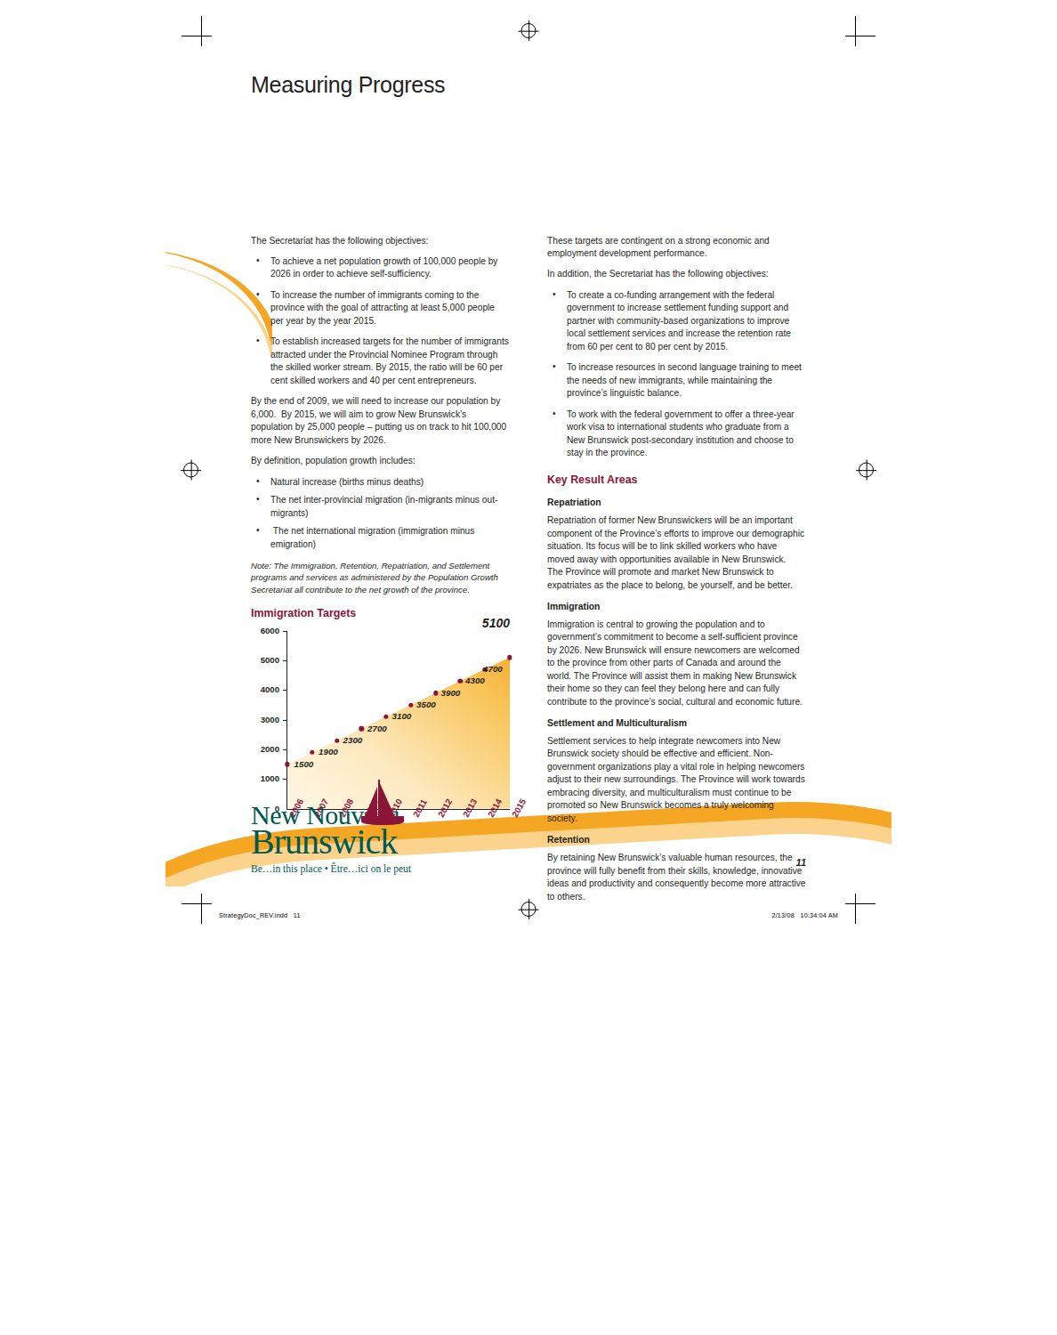Measuring Progress
The Secretariat has the following objectives:
To achieve a net population growth of 100,000 people by 2026 in order to achieve self-sufficiency.
To increase the number of immigrants coming to the province with the goal of attracting at least 5,000 people per year by the year 2015.
To establish increased targets for the number of immigrants attracted under the Provincial Nominee Program through the skilled worker stream. By 2015, the ratio will be 60 per cent skilled workers and 40 per cent entrepreneurs.
By the end of 2009, we will need to increase our population by 6,000. By 2015, we will aim to grow New Brunswick’s population by 25,000 people – putting us on track to hit 100,000 more New Brunswickers by 2026.
By definition, population growth includes:
Natural increase (births minus deaths)
The net inter-provincial migration (in-migrants minus out-migrants)
The net international migration (immigration minus emigration)
Note: The Immigration, Retention, Repatriation, and Settlement programs and services as administered by the Population Growth Secretariat all contribute to the net growth of the province.
Immigration Targets
6000 5000 4000 3000 2000 1000 0
5100
1500
1900
2300
2700
3100
3500
3900
4300
4700
2006 2007 2008 2009 2010 2011 2012 2013 2014 2015
These targets are contingent on a strong economic and employment development performance.
In addition, the Secretariat has the following objectives:
To create a co-funding arrangement with the federal government to increase settlement funding support and partner with community-based organizations to improve local settlement services and increase the retention rate from 60 per cent to 80 per cent by 2015.
To increase resources in second language training to meet the needs of new immigrants, while maintaining the province’s linguistic balance.
To work with the federal government to offer a three-year work visa to international students who graduate from a New Brunswick post-secondary institution and choose to stay in the province.
Key Result Areas
Repatriation
Repatriation of former New Brunswickers will be an important component of the Province’s efforts to improve our demographic situation. Its focus will be to link skilled workers who have moved away with opportunities available in New Brunswick. The Province will promote and market New Brunswick to expatriates as the place to belong, be yourself, and be better.
Immigration
Immigration is central to growing the population and to government’s commitment to become a self-sufficient province by 2026. New Brunswick will ensure newcomers are welcomed to the province from other parts of Canada and around the world. The Province will assist them in making New Brunswick their home so they can feel they belong here and can fully contribute to the province’s social, cultural and economic future.
Settlement and Multiculturalism
Settlement services to help integrate newcomers into New Brunswick society should be effective and efficient. Non-government organizations play a vital role in helping newcomers adjust to their new surroundings. The Province will work towards embracing diversity, and multiculturalism must continue to be promoted so New Brunswick becomes a truly welcoming society.
Retention
By retaining New Brunswick’s valuable human resources, the province will fully benefit from their skills, knowledge, innovative ideas and productivity and consequently become more attractive to others.
New Nouveau
Brunswick
Be…in this place • Être…ici on le peut
11
StrategyDoc_REV.indd 11
2/13/08 10:34:04 AM